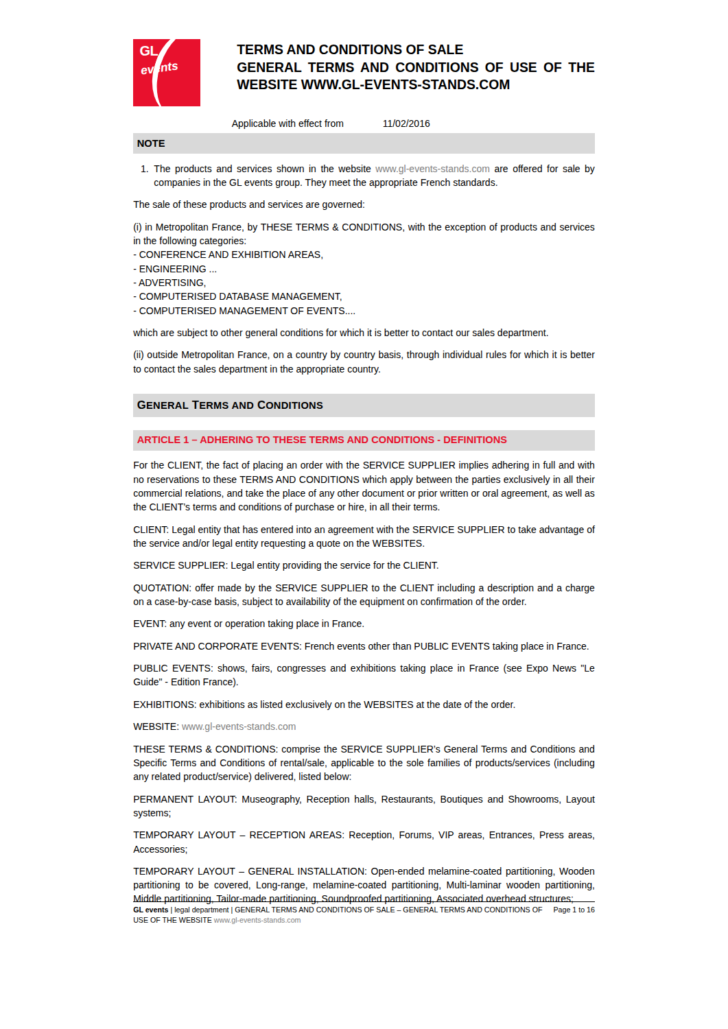GL
events
TERMS AND CONDITIONS OF SALE GENERAL TERMS AND CONDITIONS OF USE OF THE WEBSITE WWW.GL-EVENTS-STANDS.COM
Applicable with effect from 11/02/2016
NOTE
The products and services shown in the website www.gl-events-stands.com are offered for sale by companies in the GL events group. They meet the appropriate French standards.
The sale of these products and services are governed:
(i) in Metropolitan France, by THESE TERMS & CONDITIONS, with the exception of products and services in the following categories:
- CONFERENCE AND EXHIBITION AREAS,
- ENGINEERING ...
- ADVERTISING,
- COMPUTERISED DATABASE MANAGEMENT,
- COMPUTERISED MANAGEMENT OF EVENTS....
which are subject to other general conditions for which it is better to contact our sales department.
(ii) outside Metropolitan France, on a country by country basis, through individual rules for which it is better to contact the sales department in the appropriate country.
GENERAL TERMS AND CONDITIONS
ARTICLE 1 – ADHERING TO THESE TERMS AND CONDITIONS - DEFINITIONS
For the CLIENT, the fact of placing an order with the SERVICE SUPPLIER implies adhering in full and with no reservations to these TERMS AND CONDITIONS which apply between the parties exclusively in all their commercial relations, and take the place of any other document or prior written or oral agreement, as well as the CLIENT’s terms and conditions of purchase or hire, in all their terms.
CLIENT: Legal entity that has entered into an agreement with the SERVICE SUPPLIER to take advantage of the service and/or legal entity requesting a quote on the WEBSITES.
SERVICE SUPPLIER: Legal entity providing the service for the CLIENT.
QUOTATION: offer made by the SERVICE SUPPLIER to the CLIENT including a description and a charge on a case-by-case basis, subject to availability of the equipment on confirmation of the order.
EVENT: any event or operation taking place in France.
PRIVATE AND CORPORATE EVENTS: French events other than PUBLIC EVENTS taking place in France.
PUBLIC EVENTS: shows, fairs, congresses and exhibitions taking place in France (see Expo News "Le Guide" - Edition France).
EXHIBITIONS: exhibitions as listed exclusively on the WEBSITES at the date of the order.
WEBSITE: www.gl-events-stands.com
THESE TERMS & CONDITIONS: comprise the SERVICE SUPPLIER’s General Terms and Conditions and Specific Terms and Conditions of rental/sale, applicable to the sole families of products/services (including any related product/service) delivered, listed below:
PERMANENT LAYOUT: Museography, Reception halls, Restaurants, Boutiques and Showrooms, Layout systems;
TEMPORARY LAYOUT – RECEPTION AREAS: Reception, Forums, VIP areas, Entrances, Press areas, Accessories;
TEMPORARY LAYOUT – GENERAL INSTALLATION: Open-ended melamine-coated partitioning, Wooden partitioning to be covered, Long-range, melamine-coated partitioning, Multi-laminar wooden partitioning, Middle partitioning, Tailor-made partitioning, Soundproofed partitioning, Associated overhead structures;
GL events | legal department | GENERAL TERMS AND CONDITIONS OF SALE – GENERAL TERMS AND CONDITIONS OF USE OF THE WEBSITE www.gl-events-stands.com
Page 1 to 16